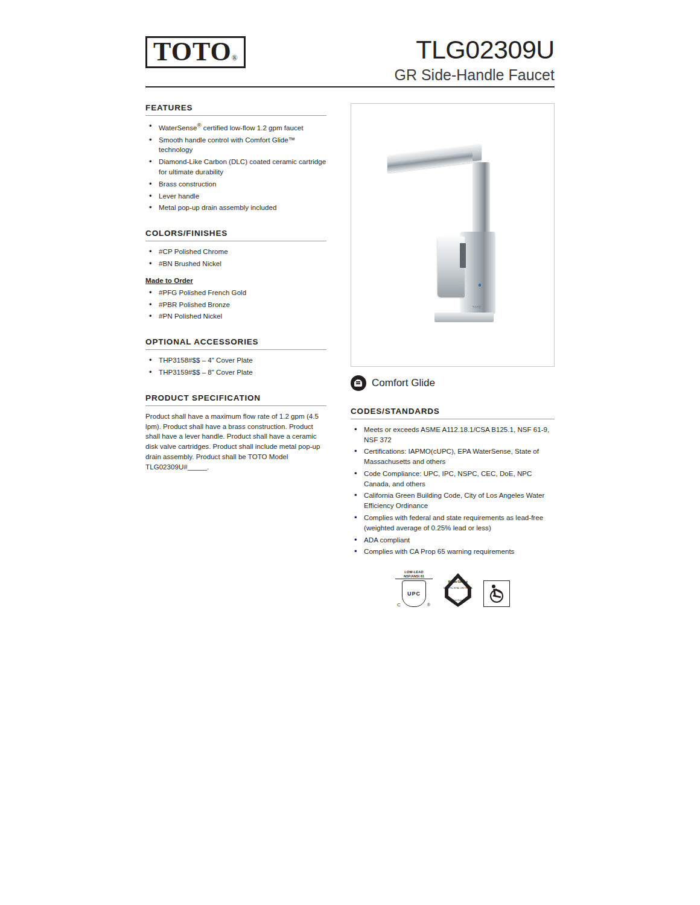TOTO®
TLG02309U
GR Side-Handle Faucet
Features
WaterSense® certified low-flow 1.2 gpm faucet
Smooth handle control with Comfort Glide™ technology
Diamond-Like Carbon (DLC) coated ceramic cartridge for ultimate durability
Brass construction
Lever handle
Metal pop-up drain assembly included
Colors/Finishes
#CP Polished Chrome
#BN Brushed Nickel
Made to Order
#PFG Polished French Gold
#PBR Polished Bronze
#PN Polished Nickel
Optional Accessories
THP3158#$$ – 4" Cover Plate
THP3159#$$ – 8" Cover Plate
Product Specification
Product shall have a maximum flow rate of 1.2 gpm (4.5 lpm). Product shall have a brass construction. Product shall have a lever handle. Product shall have a ceramic disk valve cartridges. Product shall include metal pop-up drain assembly. Product shall be TOTO Model TLG02309U#_____.
TOTO
Comfort Glide
Codes/Standards
Meets or exceeds ASME A112.18.1/CSA B125.1, NSF 61-9, NSF 372
Certifications: IAPMO(cUPC), EPA WaterSense, State of Massachusetts and others
Code Compliance: UPC, IPC, NSPC, CEC, DoE, NPC Canada, and others
California Green Building Code, City of Los Angeles Water Efficiency Ordinance
Complies with federal and state requirements as lead-free (weighted average of 0.25% lead or less)
ADA compliant
Complies with CA Prop 65 warning requirements
LOW-LEAD
NSF/ANSI 61
C UPC ®
WaterSense
MEETS EPA CRITERIA
WaterSense